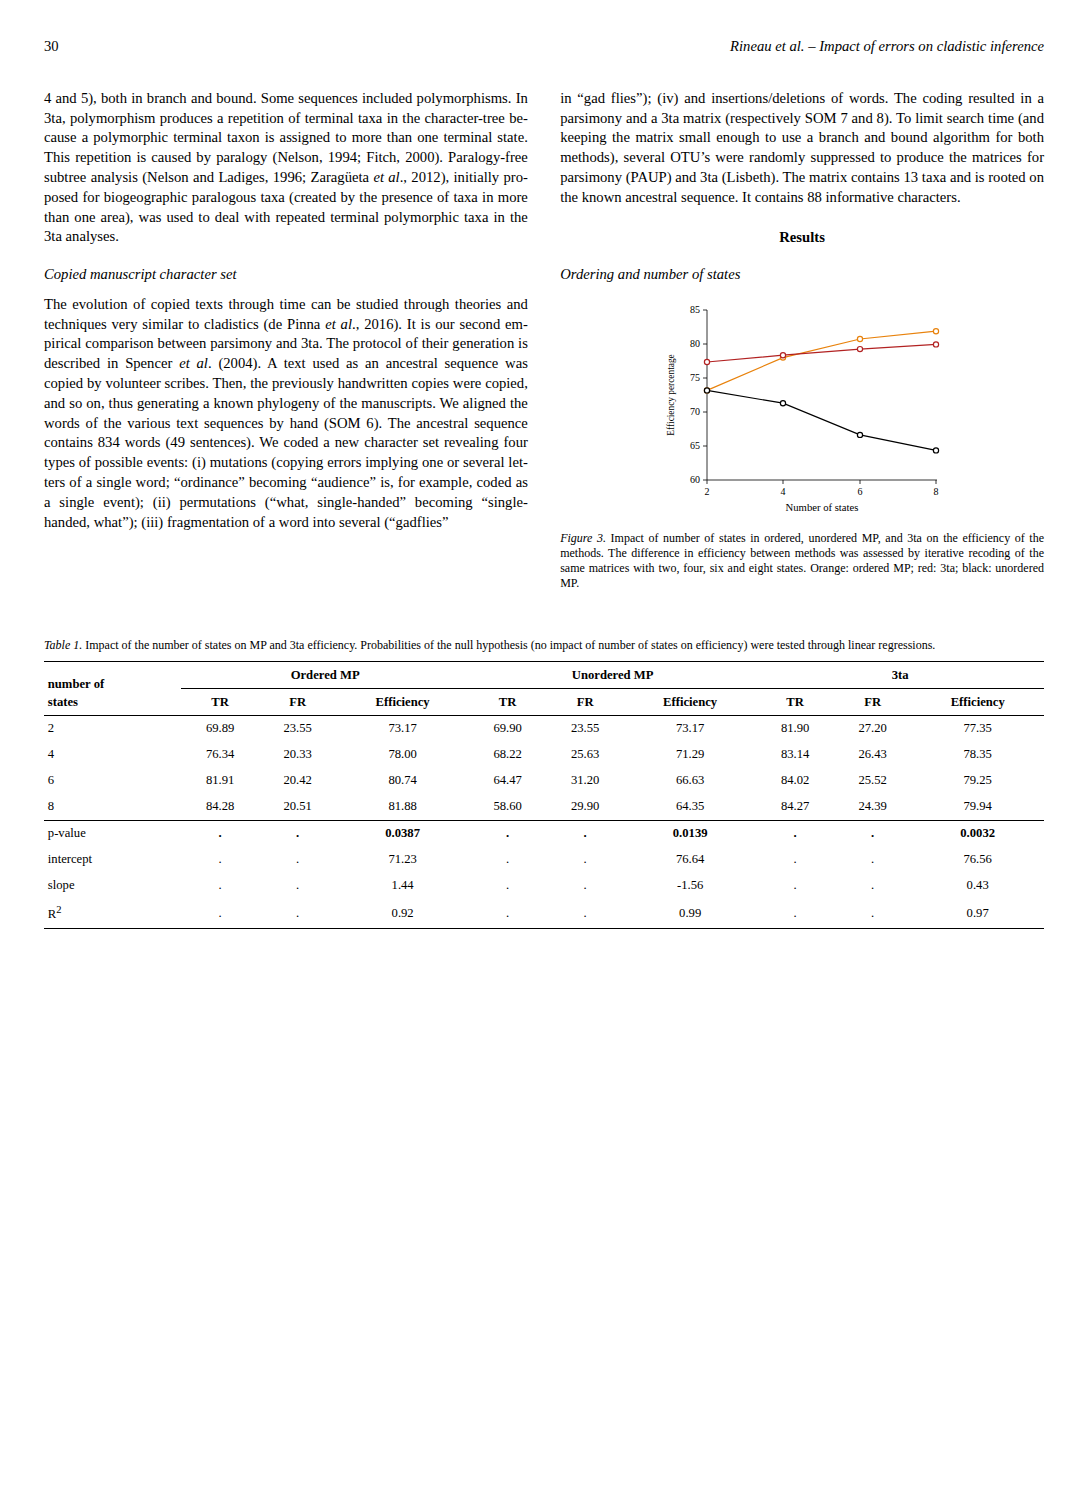30 Rineau et al. – Impact of errors on cladistic inference
4 and 5), both in branch and bound. Some sequences included polymorphisms. In 3ta, polymorphism produces a repetition of terminal taxa in the character-tree because a polymorphic terminal taxon is assigned to more than one terminal state. This repetition is caused by paralogy (Nelson, 1994; Fitch, 2000). Paralogy-free subtree analysis (Nelson and Ladiges, 1996; Zaragüeta et al., 2012), initially proposed for biogeographic paralogous taxa (created by the presence of taxa in more than one area), was used to deal with repeated terminal polymorphic taxa in the 3ta analyses.
Copied manuscript character set
The evolution of copied texts through time can be studied through theories and techniques very similar to cladistics (de Pinna et al., 2016). It is our second empirical comparison between parsimony and 3ta. The protocol of their generation is described in Spencer et al. (2004). A text used as an ancestral sequence was copied by volunteer scribes. Then, the previously handwritten copies were copied, and so on, thus generating a known phylogeny of the manuscripts. We aligned the words of the various text sequences by hand (SOM 6). The ancestral sequence contains 834 words (49 sentences). We coded a new character set revealing four types of possible events: (i) mutations (copying errors implying one or several letters of a single word; “ordinance” becoming “audience” is, for example, coded as a single event); (ii) permutations (“what, single-handed” becoming “single-handed, what”); (iii) fragmentation of a word into several (“gadflies”
in “gad flies”); (iv) and insertions/deletions of words. The coding resulted in a parsimony and a 3ta matrix (respectively SOM 7 and 8). To limit search time (and keeping the matrix small enough to use a branch and bound algorithm for both methods), several OTU’s were randomly suppressed to produce the matrices for parsimony (PAUP) and 3ta (Lisbeth). The matrix contains 13 taxa and is rooted on the known ancestral sequence. It contains 88 informative characters.
Results
Ordering and number of states
60 65 70 75 80 85 2 4 6 8 Efficiency percentage Number of states
Figure 3. Impact of number of states in ordered, unordered MP, and 3ta on the efficiency of the methods. The difference in efficiency between methods was assessed by iterative recoding of the same matrices with two, four, six and eight states. Orange: ordered MP; red: 3ta; black: unordered MP.
Table 1. Impact of the number of states on MP and 3ta efficiency. Probabilities of the null hypothesis (no impact of number of states on efficiency) were tested through linear regressions.
| number of states | Ordered MP | Unordered MP | 3ta |
| --- | --- | --- | --- |
| TR | FR | Efficiency | TR | FR | Efficiency | TR | FR | Efficiency |
| 2 | 69.89 | 23.55 | 73.17 | 69.90 | 23.55 | 73.17 | 81.90 | 27.20 | 77.35 |
| 4 | 76.34 | 20.33 | 78.00 | 68.22 | 25.63 | 71.29 | 83.14 | 26.43 | 78.35 |
| 6 | 81.91 | 20.42 | 80.74 | 64.47 | 31.20 | 66.63 | 84.02 | 25.52 | 79.25 |
| 8 | 84.28 | 20.51 | 81.88 | 58.60 | 29.90 | 64.35 | 84.27 | 24.39 | 79.94 |
| p-value | . | . | 0.0387 | . | . | 0.0139 | . | . | 0.0032 |
| intercept | . | . | 71.23 | . | . | 76.64 | . | . | 76.56 |
| slope | . | . | 1.44 | . | . | -1.56 | . | . | 0.43 |
| R 2 | . | . | 0.92 | . | . | 0.99 | . | . | 0.97 |